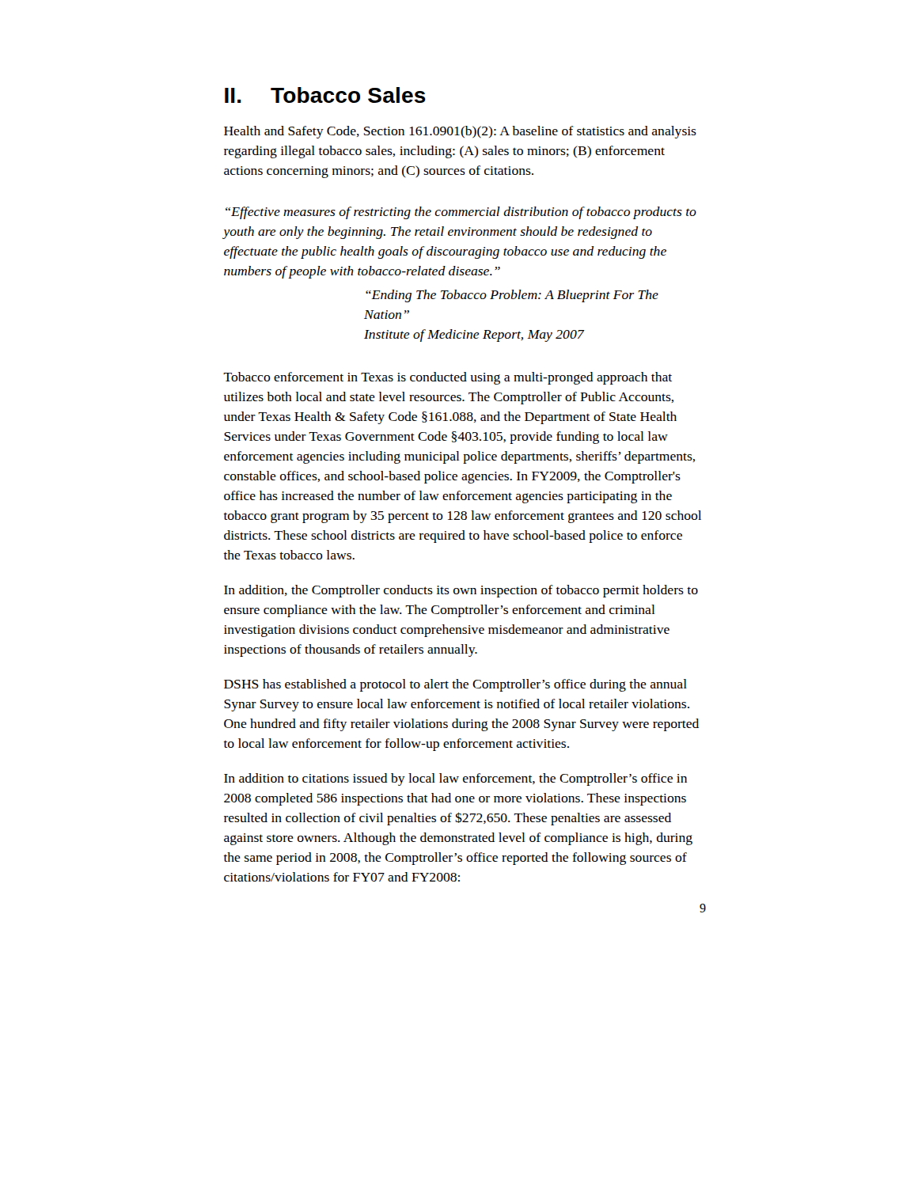II. Tobacco Sales
Health and Safety Code, Section 161.0901(b)(2): A baseline of statistics and analysis regarding illegal tobacco sales, including: (A) sales to minors; (B) enforcement actions concerning minors; and (C) sources of citations.
“Effective measures of restricting the commercial distribution of tobacco products to youth are only the beginning. The retail environment should be redesigned to effectuate the public health goals of discouraging tobacco use and reducing the numbers of people with tobacco-related disease.”
“Ending The Tobacco Problem: A Blueprint For The Nation”Institute of Medicine Report, May 2007
Tobacco enforcement in Texas is conducted using a multi-pronged approach that utilizes both local and state level resources. The Comptroller of Public Accounts, under Texas Health & Safety Code §161.088, and the Department of State Health Services under Texas Government Code §403.105, provide funding to local law enforcement agencies including municipal police departments, sheriffs’ departments, constable offices, and school-based police agencies. In FY2009, the Comptroller's office has increased the number of law enforcement agencies participating in the tobacco grant program by 35 percent to 128 law enforcement grantees and 120 school districts. These school districts are required to have school-based police to enforce the Texas tobacco laws.
In addition, the Comptroller conducts its own inspection of tobacco permit holders to ensure compliance with the law. The Comptroller’s enforcement and criminal investigation divisions conduct comprehensive misdemeanor and administrative inspections of thousands of retailers annually.
DSHS has established a protocol to alert the Comptroller’s office during the annual Synar Survey to ensure local law enforcement is notified of local retailer violations. One hundred and fifty retailer violations during the 2008 Synar Survey were reported to local law enforcement for follow-up enforcement activities.
In addition to citations issued by local law enforcement, the Comptroller’s office in 2008 completed 586 inspections that had one or more violations. These inspections resulted in collection of civil penalties of $272,650. These penalties are assessed against store owners. Although the demonstrated level of compliance is high, during the same period in 2008, the Comptroller’s office reported the following sources of citations/violations for FY07 and FY2008:
9